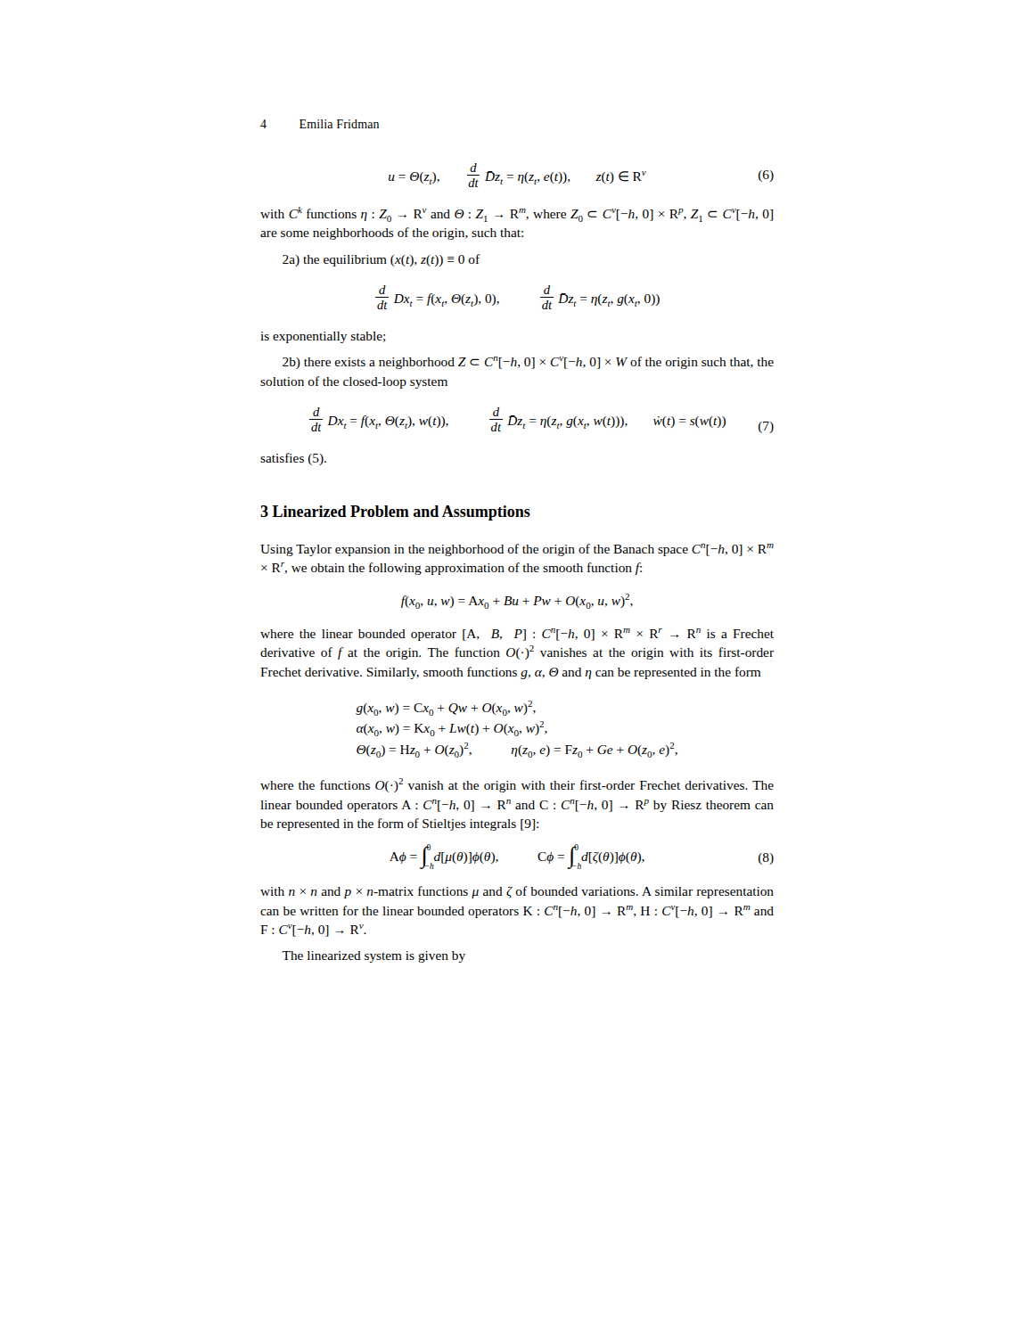4 Emilia Fridman
u = Θ(zt), ddt D̄zt = η(zt, e(t)), z(t) ∈ Rν (6)
with Ck functions η : Z0 → Rν and Θ : Z1 → Rm, where Z0 ⊂ Cν[−h, 0] × Rp, Z1 ⊂ Cν[−h, 0] are some neighborhoods of the origin, such that:
2a) the equilibrium (x(t), z(t)) ≡ 0 of
ddt Dxt = f(xt, Θ(zt), 0), ddt D̄zt = η(zt, g(xt, 0))
is exponentially stable;
2b) there exists a neighborhood Z ⊂ Cn[−h, 0] × Cν[−h, 0] × W of the origin such that, the solution of the closed-loop system
ddt Dxt = f(xt, Θ(zt), w(t)), ddt D̄zt = η(zt, g(xt, w(t))), ẇ(t) = s(w(t)) (7)
satisfies (5).
3 Linearized Problem and Assumptions
Using Taylor expansion in the neighborhood of the origin of the Banach space Cn[−h, 0] × Rm × Rr, we obtain the following approximation of the smooth function f:
f(x0, u, w) = Ax0 + Bu + Pw + O(x0, u, w)2,
where the linear bounded operator [A, B, P] : Cn[−h, 0] × Rm × Rr → Rn is a Frechet derivative of f at the origin. The function O(·)2 vanishes at the origin with its first-order Frechet derivative. Similarly, smooth functions g, α, Θ and η can be represented in the form
g(x0, w) = Cx0 + Qw + O(x0, w)2,
α(x0, w) = Kx0 + Lw(t) + O(x0, w)2,
Θ(z0) = Hz0 + O(z0)2, η(z0, e) = Fz0 + Ge + O(z0, e)2,
where the functions O(·)2 vanish at the origin with their first-order Frechet derivatives. The linear bounded operators A : Cn[−h, 0] → Rn and C : Cn[−h, 0] → Rp by Riesz theorem can be represented in the form of Stieltjes integrals [9]:
Aϕ = 0∫−h d[μ(θ)]ϕ(θ), Cϕ = 0∫−h d[ζ(θ)]ϕ(θ), (8)
with n × n and p × n-matrix functions μ and ζ of bounded variations. A similar representation can be written for the linear bounded operators K : Cn[−h, 0] → Rm, H : Cν[−h, 0] → Rm and F : Cν[−h, 0] → Rν.
The linearized system is given by